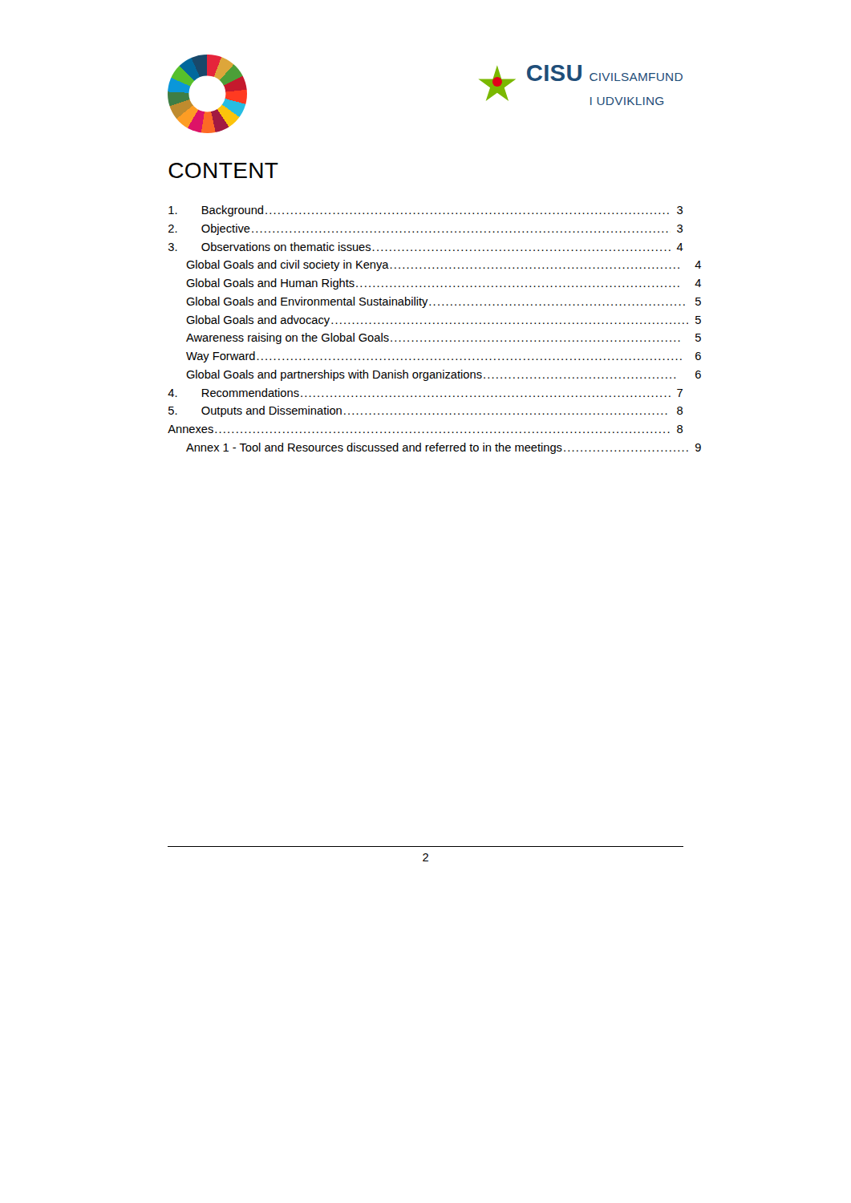CISU CIVILSAMFUND
CISU I UDVIKLING
CONTENT
1. Background ........................................................................................................... 3
2. Objective ............................................................................................................. 3
3. Observations on thematic issues ......................................................................... 4
Global Goals and civil society in Kenya ..................................................................... 4
Global Goals and Human Rights ............................................................................. 4
Global Goals and Environmental Sustainability ............................................................. 5
Global Goals and advocacy ..................................................................................... 5
Awareness raising on the Global Goals ..................................................................... 5
Way Forward ..................................................................................................... 6
Global Goals and partnerships with Danish organizations .............................................. 6
4. Recommendations ......................................................................................... 7
5. Outputs and Dissemination ............................................................................. 8
Annexes ................................................................................................................. 8
Annex 1 - Tool and Resources discussed and referred to in the meetings ......................................... 9
2